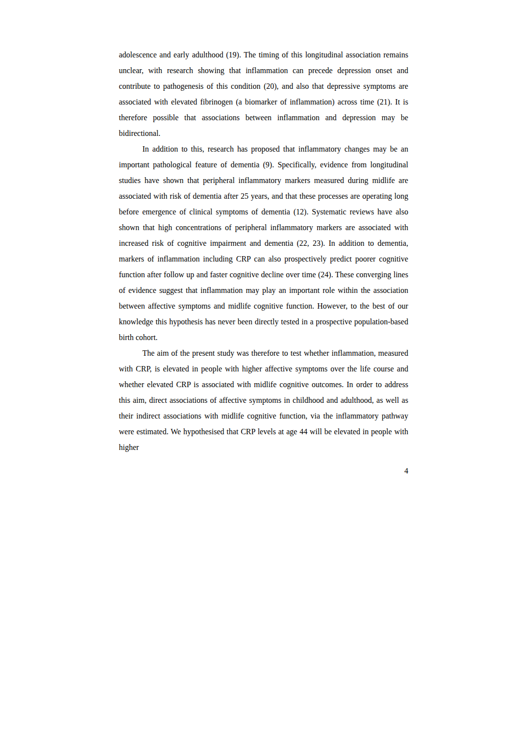adolescence and early adulthood (19). The timing of this longitudinal association remains unclear, with research showing that inflammation can precede depression onset and contribute to pathogenesis of this condition (20), and also that depressive symptoms are associated with elevated fibrinogen (a biomarker of inflammation) across time (21). It is therefore possible that associations between inflammation and depression may be bidirectional.
In addition to this, research has proposed that inflammatory changes may be an important pathological feature of dementia (9). Specifically, evidence from longitudinal studies have shown that peripheral inflammatory markers measured during midlife are associated with risk of dementia after 25 years, and that these processes are operating long before emergence of clinical symptoms of dementia (12). Systematic reviews have also shown that high concentrations of peripheral inflammatory markers are associated with increased risk of cognitive impairment and dementia (22, 23). In addition to dementia, markers of inflammation including CRP can also prospectively predict poorer cognitive function after follow up and faster cognitive decline over time (24). These converging lines of evidence suggest that inflammation may play an important role within the association between affective symptoms and midlife cognitive function. However, to the best of our knowledge this hypothesis has never been directly tested in a prospective population-based birth cohort.
The aim of the present study was therefore to test whether inflammation, measured with CRP, is elevated in people with higher affective symptoms over the life course and whether elevated CRP is associated with midlife cognitive outcomes. In order to address this aim, direct associations of affective symptoms in childhood and adulthood, as well as their indirect associations with midlife cognitive function, via the inflammatory pathway were estimated. We hypothesised that CRP levels at age 44 will be elevated in people with higher
4